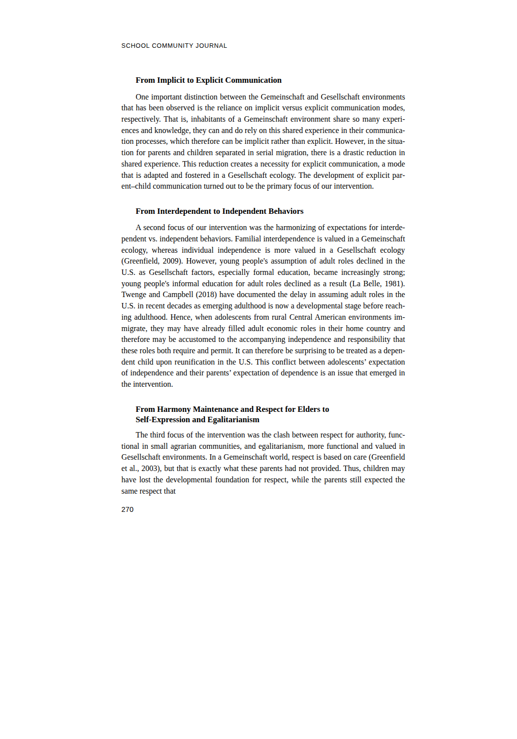SCHOOL COMMUNITY JOURNAL
From Implicit to Explicit Communication
One important distinction between the Gemeinschaft and Gesellschaft environments that has been observed is the reliance on implicit versus explicit communication modes, respectively. That is, inhabitants of a Gemeinschaft environment share so many experiences and knowledge, they can and do rely on this shared experience in their communication processes, which therefore can be implicit rather than explicit. However, in the situation for parents and children separated in serial migration, there is a drastic reduction in shared experience. This reduction creates a necessity for explicit communication, a mode that is adapted and fostered in a Gesellschaft ecology. The development of explicit parent–child communication turned out to be the primary focus of our intervention.
From Interdependent to Independent Behaviors
A second focus of our intervention was the harmonizing of expectations for interdependent vs. independent behaviors. Familial interdependence is valued in a Gemeinschaft ecology, whereas individual independence is more valued in a Gesellschaft ecology (Greenfield, 2009). However, young people's assumption of adult roles declined in the U.S. as Gesellschaft factors, especially formal education, became increasingly strong; young people's informal education for adult roles declined as a result (La Belle, 1981). Twenge and Campbell (2018) have documented the delay in assuming adult roles in the U.S. in recent decades as emerging adulthood is now a developmental stage before reaching adulthood. Hence, when adolescents from rural Central American environments immigrate, they may have already filled adult economic roles in their home country and therefore may be accustomed to the accompanying independence and responsibility that these roles both require and permit. It can therefore be surprising to be treated as a dependent child upon reunification in the U.S. This conflict between adolescents’ expectation of independence and their parents’ expectation of dependence is an issue that emerged in the intervention.
From Harmony Maintenance and Respect for Elders to
Self-Expression and Egalitarianism
The third focus of the intervention was the clash between respect for authority, functional in small agrarian communities, and egalitarianism, more functional and valued in Gesellschaft environments. In a Gemeinschaft world, respect is based on care (Greenfield et al., 2003), but that is exactly what these parents had not provided. Thus, children may have lost the developmental foundation for respect, while the parents still expected the same respect that
270